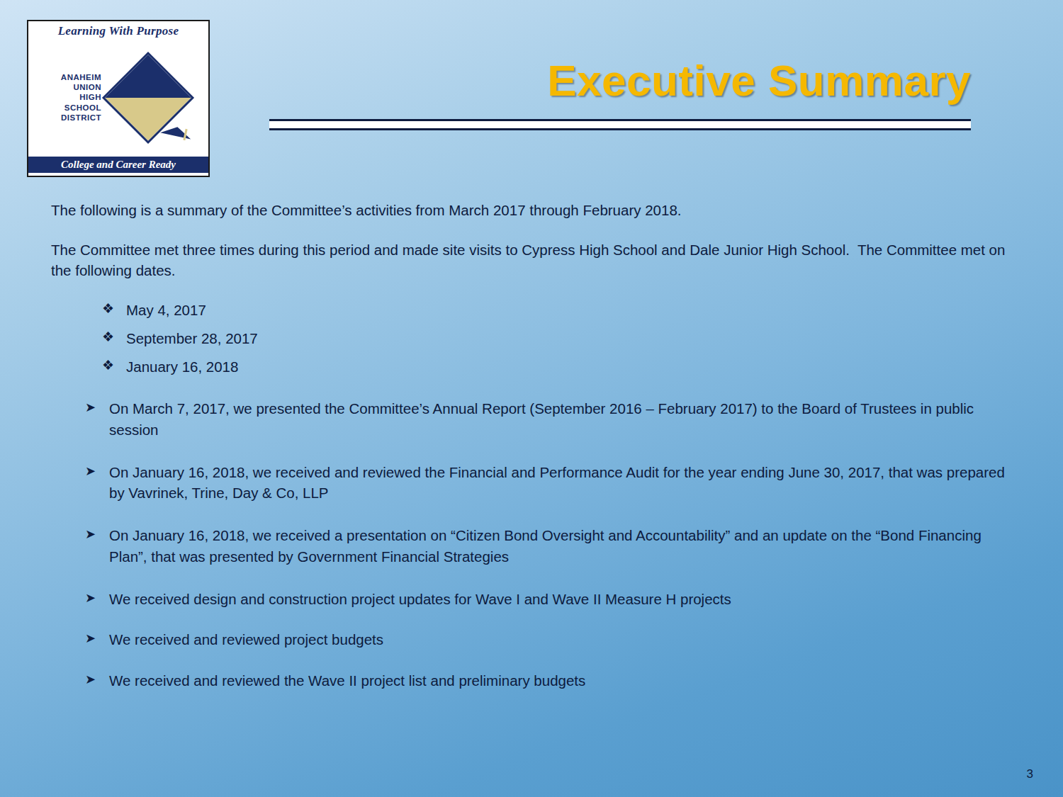Learning With Purpose
ANAHEIM
UNION
HIGH
SCHOOL
DISTRICT
College and Career Ready
Executive Summary
The following is a summary of the Committee’s activities from March 2017 through February 2018.
The Committee met three times during this period and made site visits to Cypress High School and Dale Junior High School. The Committee met on the following dates.
May 4, 2017
September 28, 2017
January 16, 2018
On March 7, 2017, we presented the Committee’s Annual Report (September 2016 – February 2017) to the Board of Trustees in public session
On January 16, 2018, we received and reviewed the Financial and Performance Audit for the year ending June 30, 2017, that was prepared by Vavrinek, Trine, Day & Co, LLP
On January 16, 2018, we received a presentation on “Citizen Bond Oversight and Accountability” and an update on the “Bond Financing Plan”, that was presented by Government Financial Strategies
We received design and construction project updates for Wave I and Wave II Measure H projects
We received and reviewed project budgets
We received and reviewed the Wave II project list and preliminary budgets
3